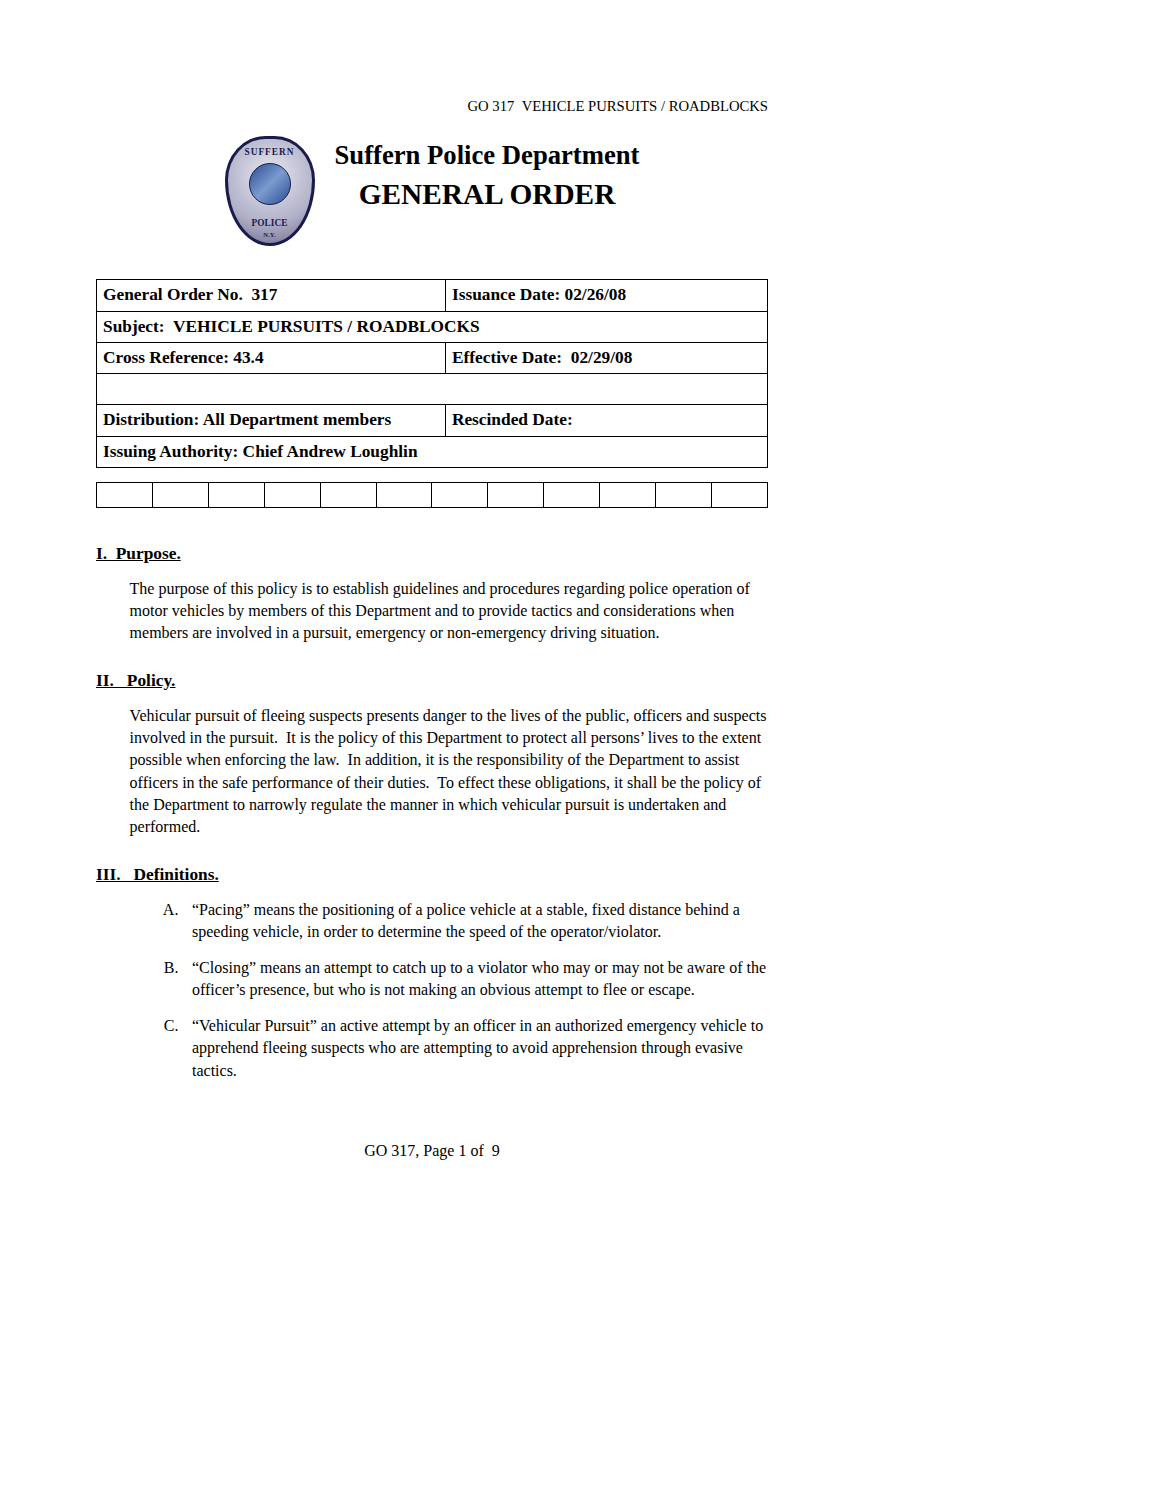GO 317 VEHICLE PURSUITS / ROADBLOCKS
SUFFERN
POLICE N.Y.
Suffern Police Department
GENERAL ORDER
| General Order No. 317 | Issuance Date: 02/26/08 |
| Subject: VEHICLE PURSUITS / ROADBLOCKS |
| Cross Reference: 43.4 | Effective Date: 02/29/08 |
| Distribution: All Department members | Rescinded Date: |
| Issuing Authority: Chief Andrew Loughlin |
I. Purpose.
The purpose of this policy is to establish guidelines and procedures regarding police operation of motor vehicles by members of this Department and to provide tactics and considerations when members are involved in a pursuit, emergency or non-emergency driving situation.
II. Policy.
Vehicular pursuit of fleeing suspects presents danger to the lives of the public, officers and suspects involved in the pursuit. It is the policy of this Department to protect all persons’ lives to the extent possible when enforcing the law. In addition, it is the responsibility of the Department to assist officers in the safe performance of their duties. To effect these obligations, it shall be the policy of the Department to narrowly regulate the manner in which vehicular pursuit is undertaken and performed.
III. Definitions.
“Pacing” means the positioning of a police vehicle at a stable, fixed distance behind a speeding vehicle, in order to determine the speed of the operator/violator.
“Closing” means an attempt to catch up to a violator who may or may not be aware of the officer’s presence, but who is not making an obvious attempt to flee or escape.
“Vehicular Pursuit” an active attempt by an officer in an authorized emergency vehicle to apprehend fleeing suspects who are attempting to avoid apprehension through evasive tactics.
GO 317, Page 1 of 9